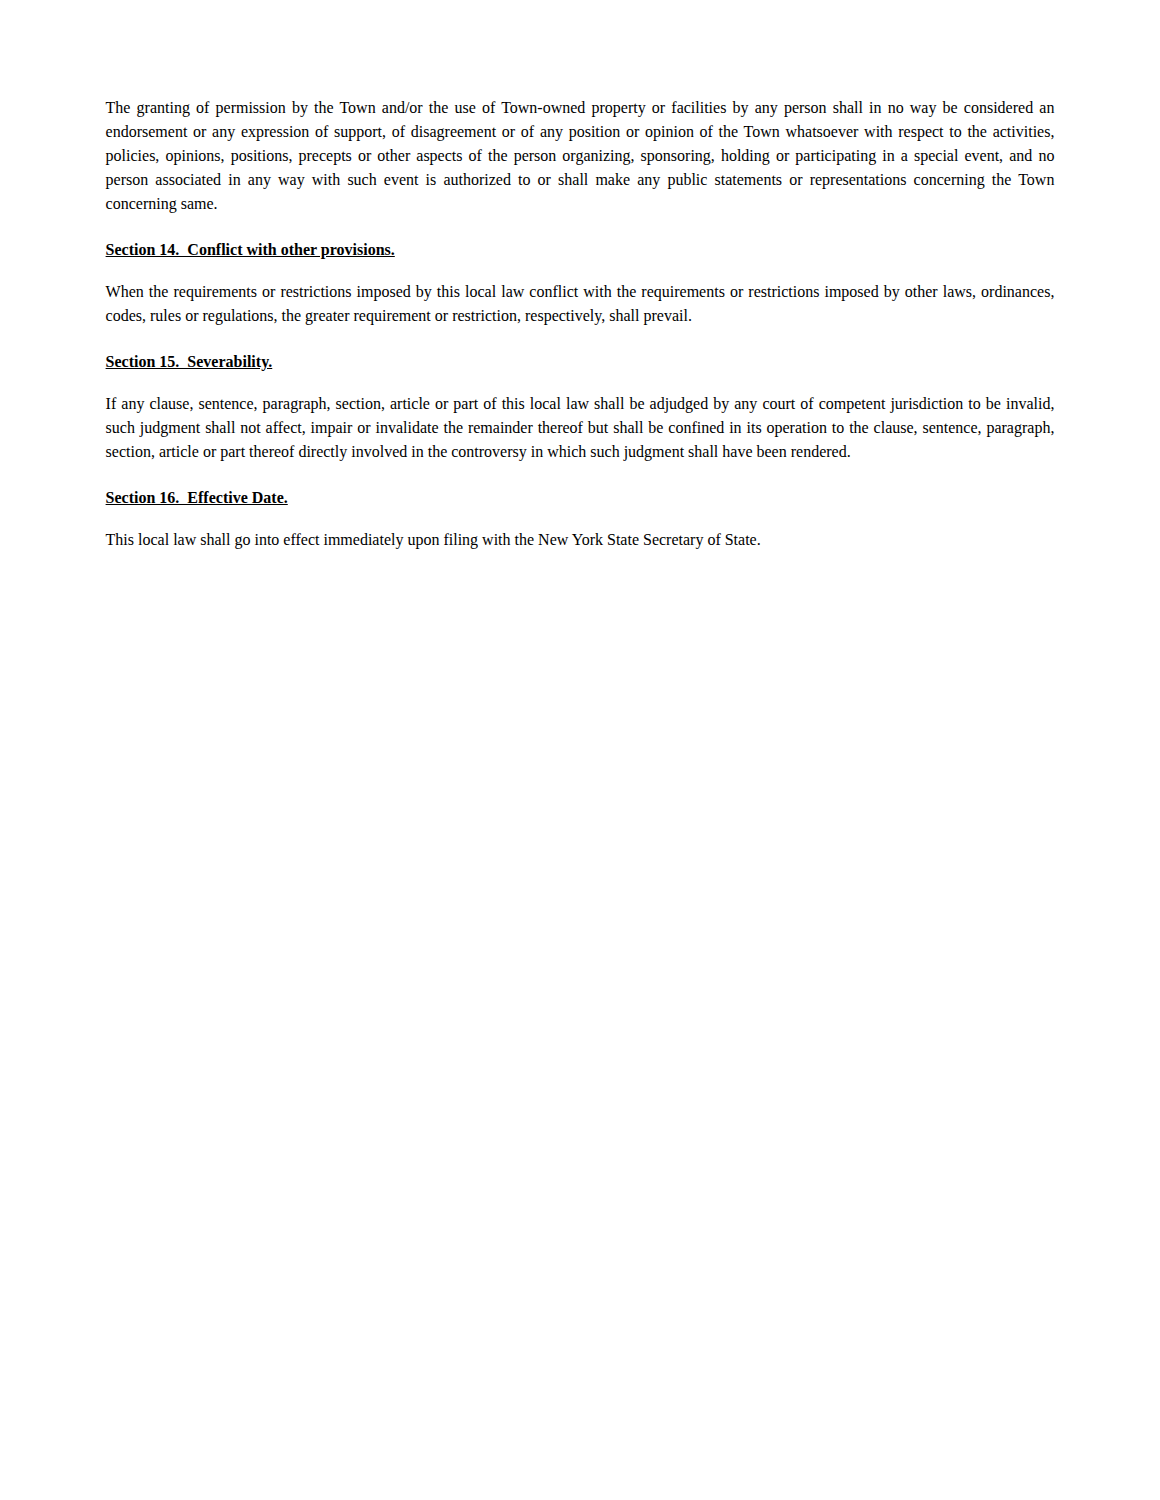The granting of permission by the Town and/or the use of Town-owned property or facilities by any person shall in no way be considered an endorsement or any expression of support, of disagreement or of any position or opinion of the Town whatsoever with respect to the activities, policies, opinions, positions, precepts or other aspects of the person organizing, sponsoring, holding or participating in a special event, and no person associated in any way with such event is authorized to or shall make any public statements or representations concerning the Town concerning same.
Section 14. Conflict with other provisions.
When the requirements or restrictions imposed by this local law conflict with the requirements or restrictions imposed by other laws, ordinances, codes, rules or regulations, the greater requirement or restriction, respectively, shall prevail.
Section 15. Severability.
If any clause, sentence, paragraph, section, article or part of this local law shall be adjudged by any court of competent jurisdiction to be invalid, such judgment shall not affect, impair or invalidate the remainder thereof but shall be confined in its operation to the clause, sentence, paragraph, section, article or part thereof directly involved in the controversy in which such judgment shall have been rendered.
Section 16. Effective Date.
This local law shall go into effect immediately upon filing with the New York State Secretary of State.